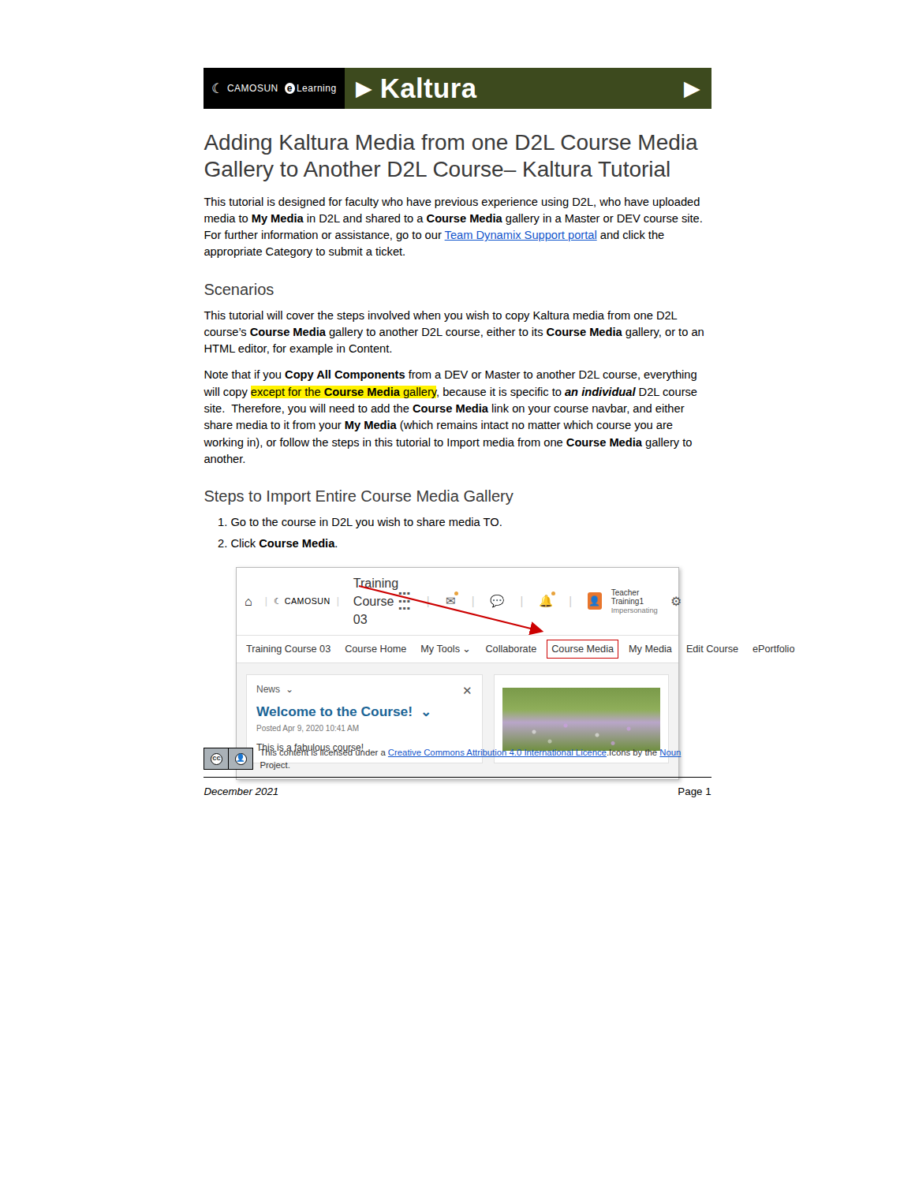☾CAMOSUN e Learning
▶
Kaltura
▶
Adding Kaltura Media from one D2L Course Media Gallery to Another D2L Course– Kaltura Tutorial
This tutorial is designed for faculty who have previous experience using D2L, who have uploaded media to My Media in D2L and shared to a Course Media gallery in a Master or DEV course site. For further information or assistance, go to our Team Dynamix Support portal and click the appropriate Category to submit a ticket.
Scenarios
This tutorial will cover the steps involved when you wish to copy Kaltura media from one D2L course’s Course Media gallery to another D2L course, either to its Course Media gallery, or to an HTML editor, for example in Content.
Note that if you Copy All Components from a DEV or Master to another D2L course, everything will copy except for the Course Media gallery, because it is specific to an individual D2L course site. Therefore, you will need to add the Course Media link on your course navbar, and either share media to it from your My Media (which remains intact no matter which course you are working in), or follow the steps in this tutorial to Import media from one Course Media gallery to another.
Steps to Import Entire Course Media Gallery
Go to the course in D2L you wish to share media TO.
Click Course Media.
⌂ | ☾ CAMOSUN | Training Course 03
▪▪▪
▪▪▪
▪▪▪ | ✉ | 💬 | 🔔 | 👤 Teacher Training1
Impersonating ⚙
Training Course 03 Course Home My Tools ⌄ Collaborate Course Media My Media Edit Course ePortfolio
✕
News ⌄
Welcome to the Course! ⌄
Posted Apr 9, 2020 10:41 AM
This is a fabulous course!
cc 👤 This content is licensed under a Creative Commons Attribution 4.0 International Licence.Icons by the Noun Project.
December 2021 Page 1